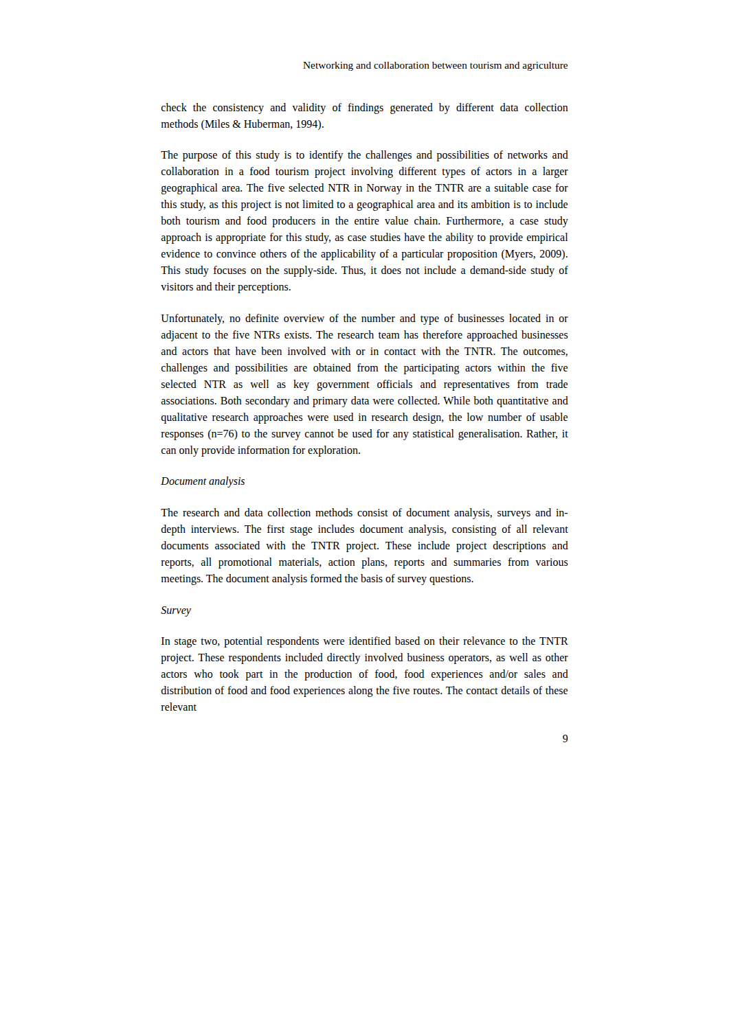Networking and collaboration between tourism and agriculture
check the consistency and validity of findings generated by different data collection methods (Miles & Huberman, 1994).
The purpose of this study is to identify the challenges and possibilities of networks and collaboration in a food tourism project involving different types of actors in a larger geographical area. The five selected NTR in Norway in the TNTR are a suitable case for this study, as this project is not limited to a geographical area and its ambition is to include both tourism and food producers in the entire value chain. Furthermore, a case study approach is appropriate for this study, as case studies have the ability to provide empirical evidence to convince others of the applicability of a particular proposition (Myers, 2009). This study focuses on the supply-side. Thus, it does not include a demand-side study of visitors and their perceptions.
Unfortunately, no definite overview of the number and type of businesses located in or adjacent to the five NTRs exists. The research team has therefore approached businesses and actors that have been involved with or in contact with the TNTR. The outcomes, challenges and possibilities are obtained from the participating actors within the five selected NTR as well as key government officials and representatives from trade associations. Both secondary and primary data were collected. While both quantitative and qualitative research approaches were used in research design, the low number of usable responses (n=76) to the survey cannot be used for any statistical generalisation. Rather, it can only provide information for exploration.
Document analysis
The research and data collection methods consist of document analysis, surveys and in-depth interviews. The first stage includes document analysis, consisting of all relevant documents associated with the TNTR project. These include project descriptions and reports, all promotional materials, action plans, reports and summaries from various meetings. The document analysis formed the basis of survey questions.
Survey
In stage two, potential respondents were identified based on their relevance to the TNTR project. These respondents included directly involved business operators, as well as other actors who took part in the production of food, food experiences and/or sales and distribution of food and food experiences along the five routes. The contact details of these relevant
9